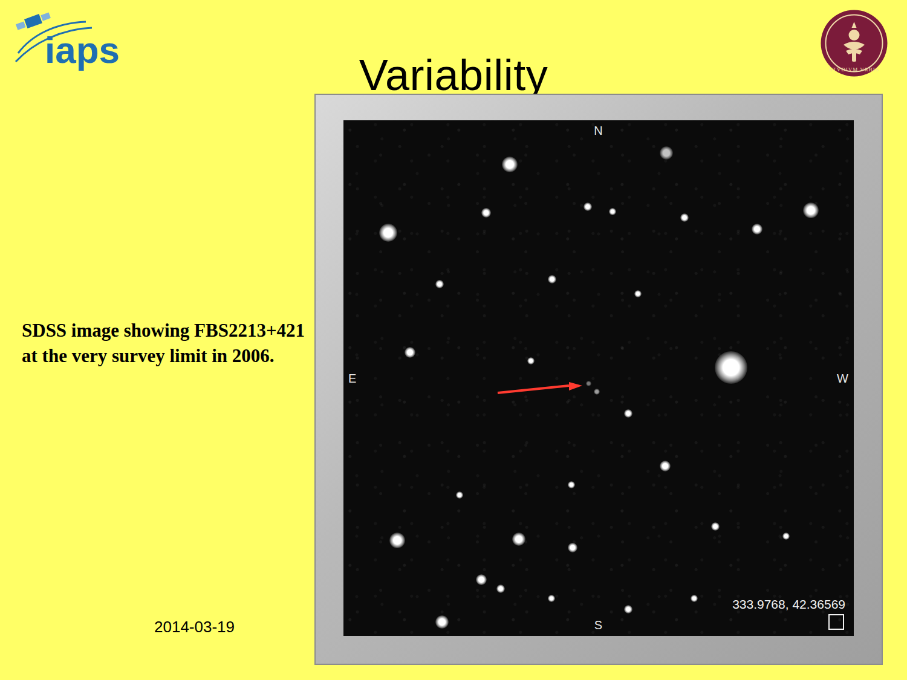iaps
STVDIVM VRBIS
Variability
SDSS image showing FBS2213+421 at the very survey limit in 2006.
2014-03-19
N S E W
333.9768, 42.36569